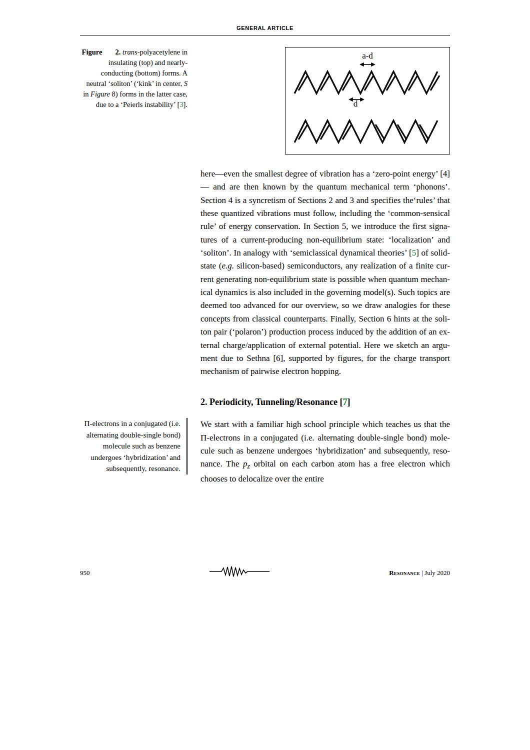GENERAL ARTICLE
Figure 2. trans-polyacetylene in insulating (top) and nearly-conducting (bottom) forms. A neutral ‘soliton’ (‘kink’ in center, S in Figure 8) forms in the latter case, due to a ‘Peierls instability’ [3].
a-d d
here—even the smallest degree of vibration has a ‘zero-point energy’ [4]— and are then known by the quantum mechanical term ‘phonons’. Section 4 is a syncretism of Sections 2 and 3 and specifies the‘rules’ that these quantized vibrations must follow, including the ‘common-sensical rule’ of energy conservation. In Section 5, we introduce the first signatures of a current-producing non-equilibrium state: ‘localization’ and ‘soliton’. In analogy with ‘semiclassical dynamical theories’ [5] of solid-state (e.g. silicon-based) semiconductors, any realization of a finite current generating non-equilibrium state is possible when quantum mechanical dynamics is also included in the governing model(s). Such topics are deemed too advanced for our overview, so we draw analogies for these concepts from classical counterparts. Finally, Section 6 hints at the soliton pair (‘polaron’) production process induced by the addition of an external charge/application of external potential. Here we sketch an argument due to Sethna [6], supported by figures, for the charge transport mechanism of pairwise electron hopping.
2. Periodicity, Tunneling/Resonance [7]
Π-electrons in a conjugated (i.e. alternating double-single bond) molecule such as benzene undergoes ‘hybridization’ and subsequently, resonance.
We start with a familiar high school principle which teaches us that the Π-electrons in a conjugated (i.e. alternating double-single bond) molecule such as benzene undergoes ‘hybridization’ and subsequently, resonance. The pz orbital on each carbon atom has a free electron which chooses to delocalize over the entire
950 Resonance | July 2020